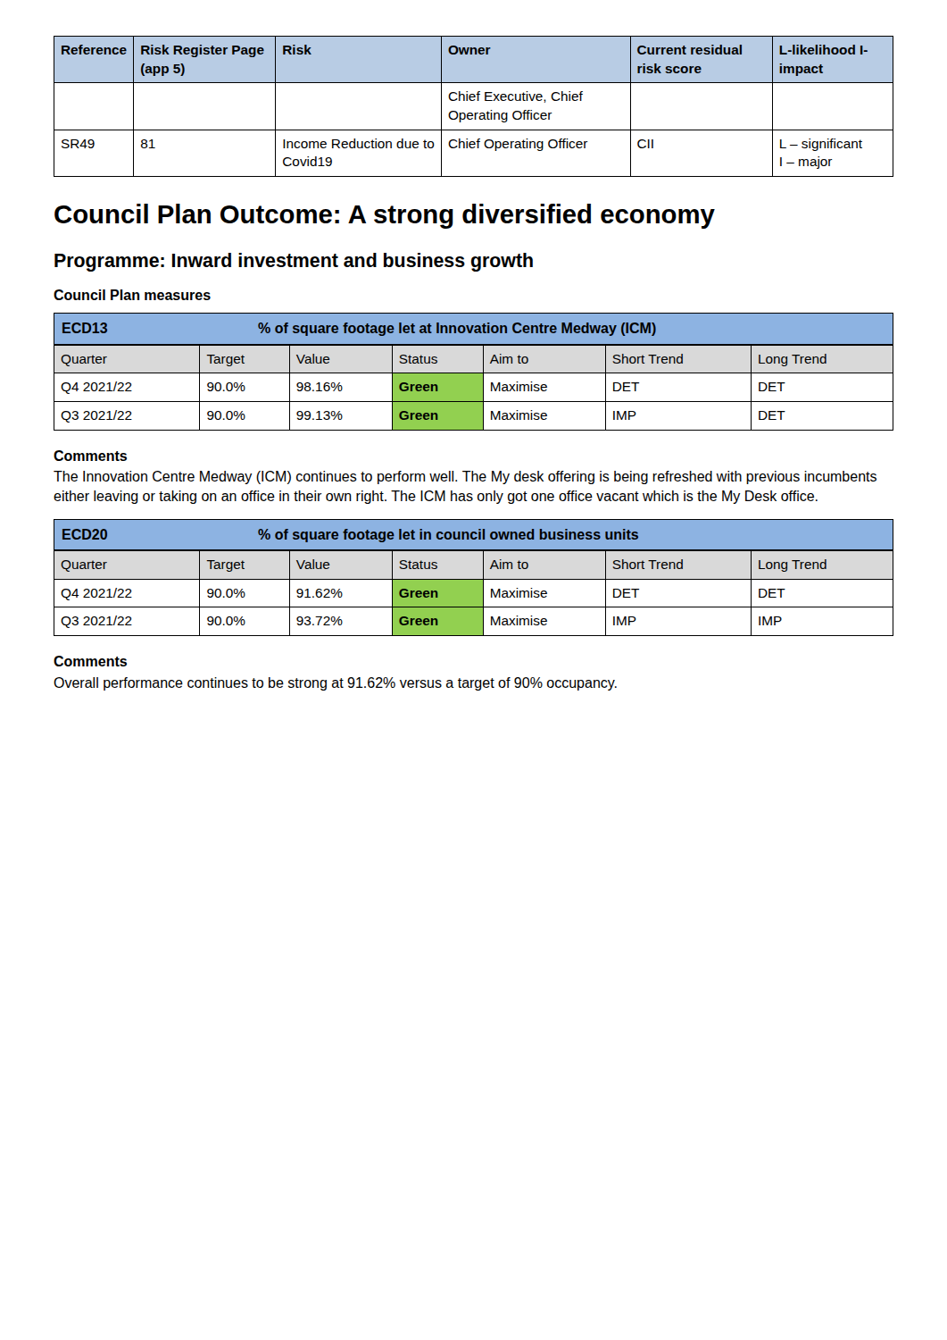| Reference | Risk Register Page (app 5) | Risk | Owner | Current residual risk score | L-likelihood I-impact |
| --- | --- | --- | --- | --- | --- |
| | | | Chief Executive, Chief Operating Officer | | |
| SR49 | 81 | Income Reduction due to Covid19 | Chief Operating Officer | CII | L – significant I – major |
Council Plan Outcome: A strong diversified economy
Programme: Inward investment and business growth
Council Plan measures
ECD13 % of square footage let at Innovation Centre Medway (ICM)
| Quarter | Target | Value | Status | Aim to | Short Trend | Long Trend |
| --- | --- | --- | --- | --- | --- | --- |
| Q4 2021/22 | 90.0% | 98.16% | Green | Maximise | DET | DET |
| Q3 2021/22 | 90.0% | 99.13% | Green | Maximise | IMP | DET |
Comments
The Innovation Centre Medway (ICM) continues to perform well. The My desk offering is being refreshed with previous incumbents either leaving or taking on an office in their own right. The ICM has only got one office vacant which is the My Desk office.
ECD20 % of square footage let in council owned business units
| Quarter | Target | Value | Status | Aim to | Short Trend | Long Trend |
| --- | --- | --- | --- | --- | --- | --- |
| Q4 2021/22 | 90.0% | 91.62% | Green | Maximise | DET | DET |
| Q3 2021/22 | 90.0% | 93.72% | Green | Maximise | IMP | IMP |
Comments
Overall performance continues to be strong at 91.62% versus a target of 90% occupancy.